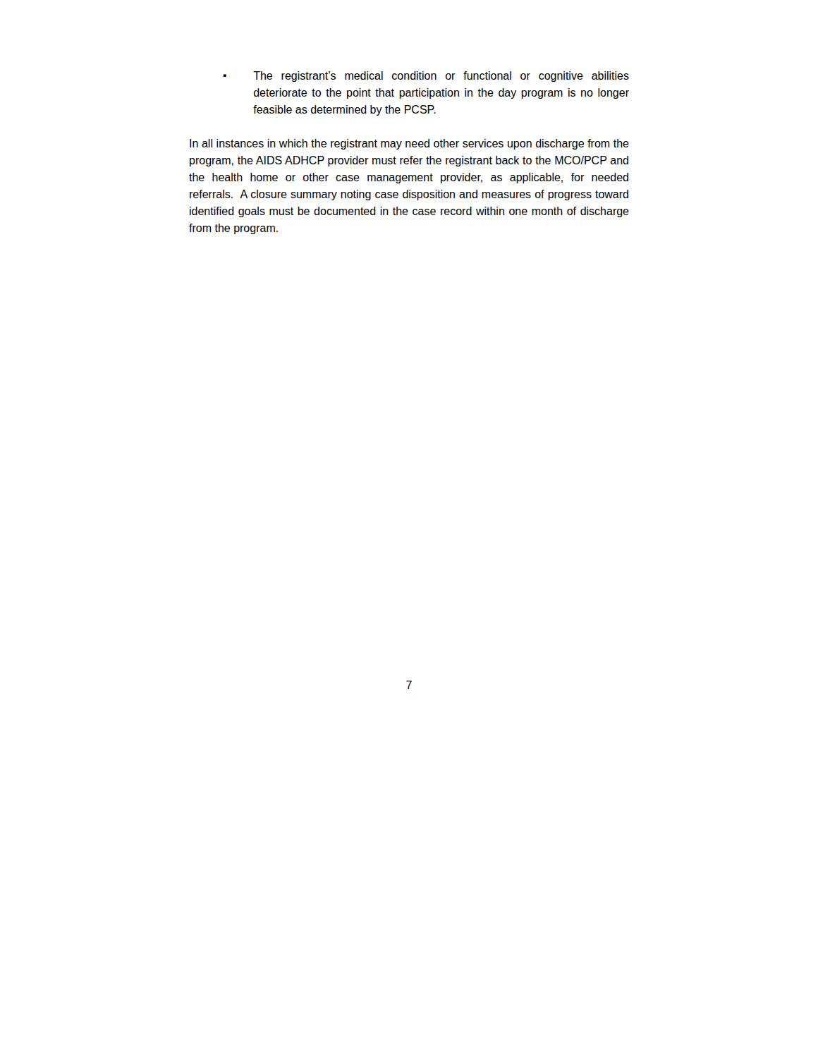The registrant’s medical condition or functional or cognitive abilities deteriorate to the point that participation in the day program is no longer feasible as determined by the PCSP.
In all instances in which the registrant may need other services upon discharge from the program, the AIDS ADHCP provider must refer the registrant back to the MCO/PCP and the health home or other case management provider, as applicable, for needed referrals. A closure summary noting case disposition and measures of progress toward identified goals must be documented in the case record within one month of discharge from the program.
7